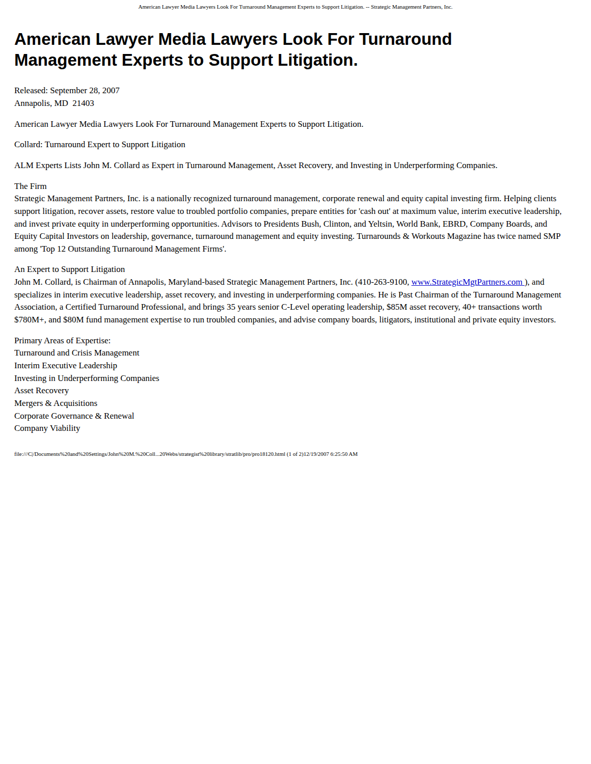American Lawyer Media Lawyers Look For Turnaround Management Experts to Support Litigation. -- Strategic Management Partners, Inc.
American Lawyer Media Lawyers Look For Turnaround Management Experts to Support Litigation.
Released: September 28, 2007
Annapolis, MD 21403
American Lawyer Media Lawyers Look For Turnaround Management Experts to Support Litigation.
Collard: Turnaround Expert to Support Litigation
ALM Experts Lists John M. Collard as Expert in Turnaround Management, Asset Recovery, and Investing in Underperforming Companies.
The Firm
Strategic Management Partners, Inc. is a nationally recognized turnaround management, corporate renewal and equity capital investing firm. Helping clients support litigation, recover assets, restore value to troubled portfolio companies, prepare entities for 'cash out' at maximum value, interim executive leadership, and invest private equity in underperforming opportunities. Advisors to Presidents Bush, Clinton, and Yeltsin, World Bank, EBRD, Company Boards, and Equity Capital Investors on leadership, governance, turnaround management and equity investing. Turnarounds & Workouts Magazine has twice named SMP among 'Top 12 Outstanding Turnaround Management Firms'.
An Expert to Support Litigation
John M. Collard, is Chairman of Annapolis, Maryland-based Strategic Management Partners, Inc. (410-263-9100, www.StrategicMgtPartners.com ), and specializes in interim executive leadership, asset recovery, and investing in underperforming companies. He is Past Chairman of the Turnaround Management Association, a Certified Turnaround Professional, and brings 35 years senior C-Level operating leadership, $85M asset recovery, 40+ transactions worth $780M+, and $80M fund management expertise to run troubled companies, and advise company boards, litigators, institutional and private equity investors.
Primary Areas of Expertise:
Turnaround and Crisis Management
Interim Executive Leadership
Investing in Underperforming Companies
Asset Recovery
Mergers & Acquisitions
Corporate Governance & Renewal
Company Viability
file:///C|/Documents%20and%20Settings/John%20M.%20Coll...20Webs/strategist%20library/stratlib/pro/pro18120.html (1 of 2)12/19/2007 6:25:50 AM